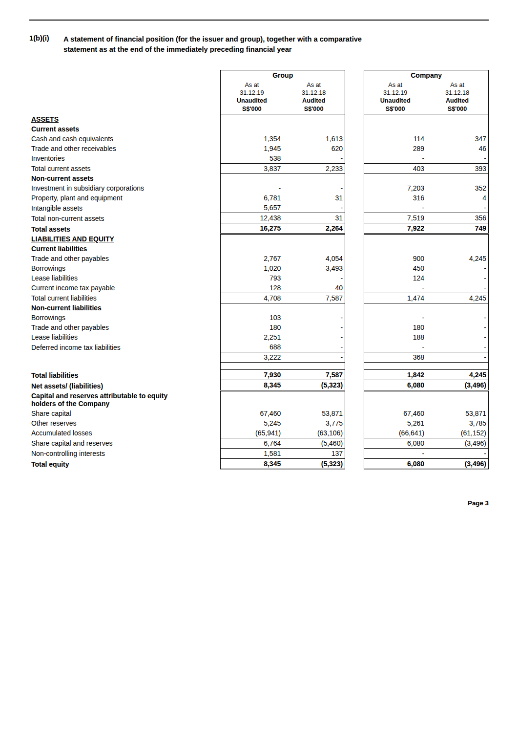1(b)(i)
A statement of financial position (for the issuer and group), together with a comparative
statement as at the end of the immediately preceding financial year
| | Group | | Company |
| | As at 31.12.19 Unaudited S$'000 | As at 31.12.18 Audited S$'000 | | As at 31.12.19 Unaudited S$'000 | As at 31.12.18 Audited S$'000 |
| ASSETS | | | | | |
| Current assets | | | | | |
| Cash and cash equivalents | 1,354 | 1,613 | | 114 | 347 |
| Trade and other receivables | 1,945 | 620 | | 289 | 46 |
| Inventories | 538 | - | | - | - |
| Total current assets | 3,837 | 2,233 | | 403 | 393 |
| Non-current assets | | | | | |
| Investment in subsidiary corporations | - | - | | 7,203 | 352 |
| Property, plant and equipment | 6,781 | 31 | | 316 | 4 |
| Intangible assets | 5,657 | - | | - | - |
| Total non-current assets | 12,438 | 31 | | 7,519 | 356 |
| Total assets | 16,275 | 2,264 | | 7,922 | 749 |
| LIABILITIES AND EQUITY | | | | | |
| Current liabilities | | | | | |
| Trade and other payables | 2,767 | 4,054 | | 900 | 4,245 |
| Borrowings | 1,020 | 3,493 | | 450 | - |
| Lease liabilities | 793 | - | | 124 | - |
| Current income tax payable | 128 | 40 | | - | - |
| Total current liabilities | 4,708 | 7,587 | | 1,474 | 4,245 |
| Non-current liabilities | | | | | |
| Borrowings | 103 | - | | - | - |
| Trade and other payables | 180 | - | | 180 | - |
| Lease liabilities | 2,251 | - | | 188 | - |
| Deferred income tax liabilities | 688 | - | | - | - |
| | 3,222 | - | | 368 | - |
| Total liabilities | 7,930 | 7,587 | | 1,842 | 4,245 |
| Net assets/ (liabilities) | 8,345 | (5,323) | | 6,080 | (3,496) |
| Capital and reserves attributable to equity holders of the Company | | | | | |
| Share capital | 67,460 | 53,871 | | 67,460 | 53,871 |
| Other reserves | 5,245 | 3,775 | | 5,261 | 3,785 |
| Accumulated losses | (65,941) | (63,106) | | (66,641) | (61,152) |
| Share capital and reserves | 6,764 | (5,460) | | 6,080 | (3,496) |
| Non-controlling interests | 1,581 | 137 | | - | - |
| Total equity | 8,345 | (5,323) | | 6,080 | (3,496) |
Page 3